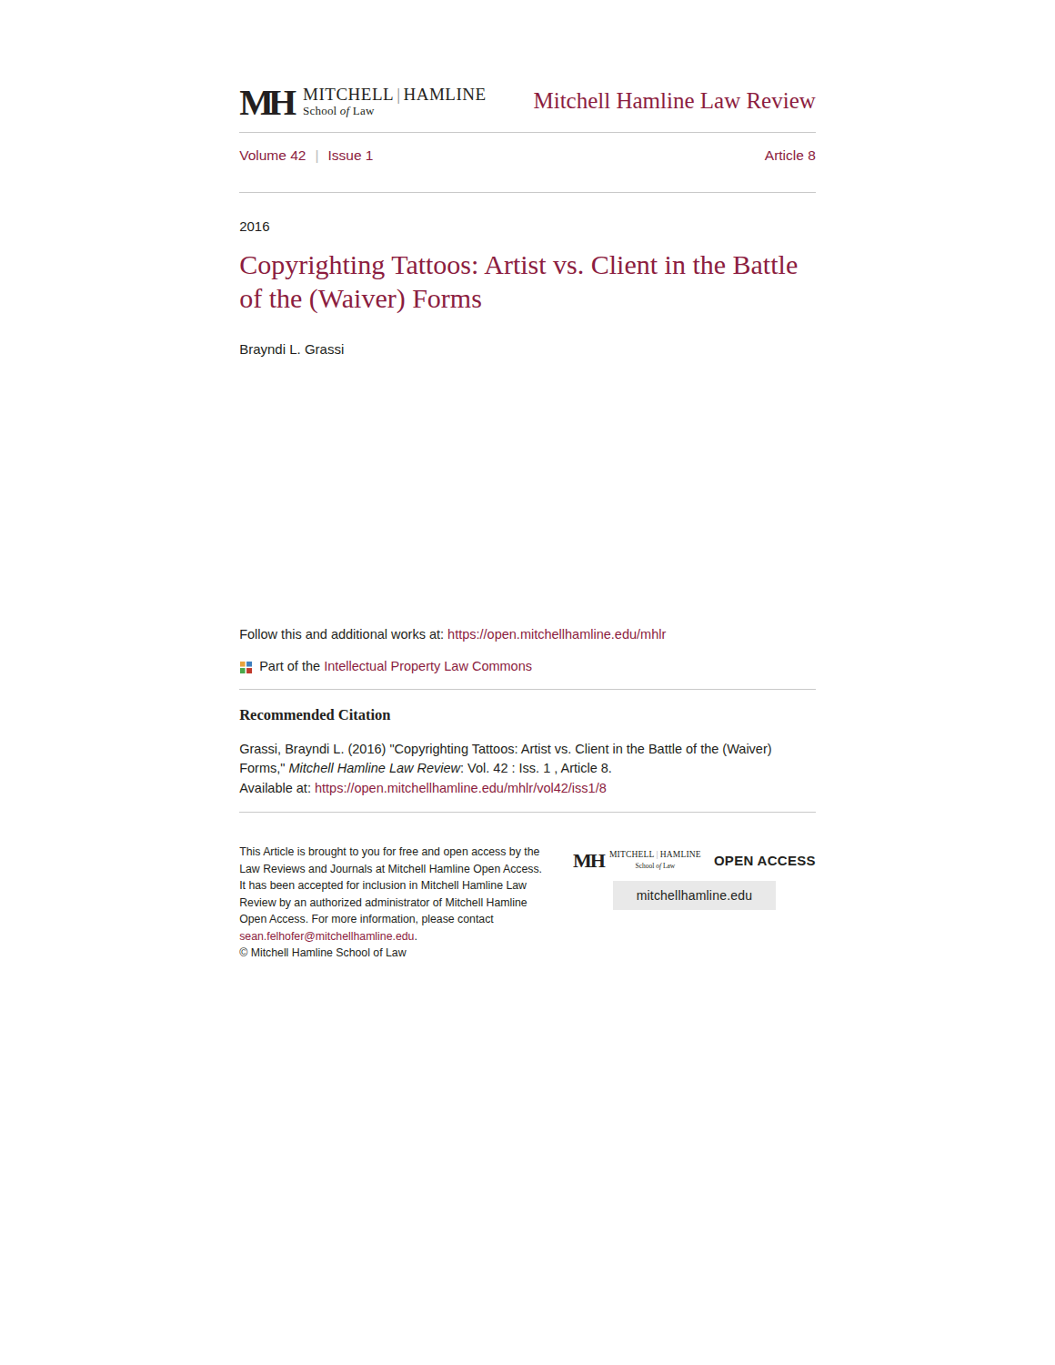MH
MITCHELL|HAMLINE
School of Law
Mitchell Hamline Law Review
Volume 42|Issue 1
Article 8
2016
Copyrighting Tattoos: Artist vs. Client in the Battle of the (Waiver) Forms
Brayndi L. Grassi
Follow this and additional works at: https://open.mitchellhamline.edu/mhlr
Part of the Intellectual Property Law Commons
Recommended Citation
Grassi, Brayndi L. (2016) "Copyrighting Tattoos: Artist vs. Client in the Battle of the (Waiver) Forms," Mitchell Hamline Law Review: Vol. 42 : Iss. 1 , Article 8.
Available at: https://open.mitchellhamline.edu/mhlr/vol42/iss1/8
This Article is brought to you for free and open access by the Law Reviews and Journals at Mitchell Hamline Open Access. It has been accepted for inclusion in Mitchell Hamline Law Review by an authorized administrator of Mitchell Hamline Open Access. For more information, please contact sean.felhofer@mitchellhamline.edu.
© Mitchell Hamline School of Law
MH
MITCHELL|HAMLINE
School of Law
OPEN ACCESS
mitchellhamline.edu